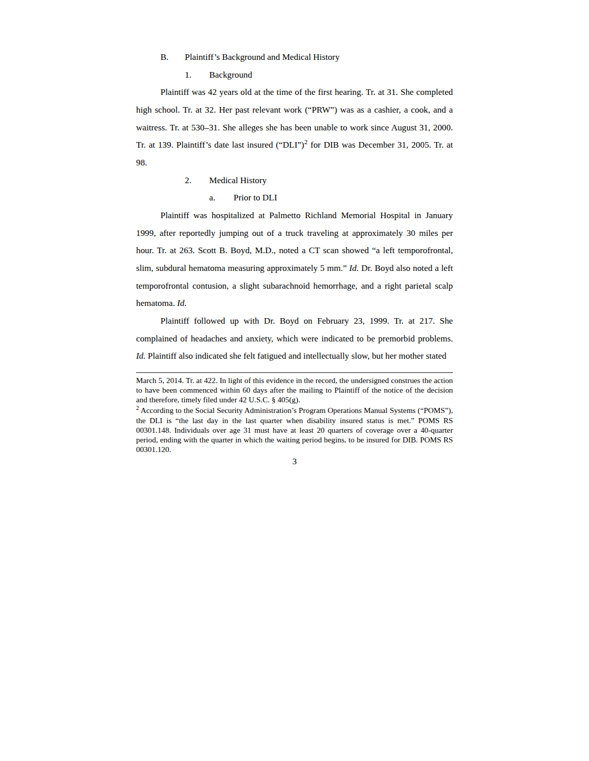B. Plaintiff’s Background and Medical History
1. Background
Plaintiff was 42 years old at the time of the first hearing. Tr. at 31. She completed high school. Tr. at 32. Her past relevant work (“PRW”) was as a cashier, a cook, and a waitress. Tr. at 530–31. She alleges she has been unable to work since August 31, 2000. Tr. at 139. Plaintiff’s date last insured (“DLI”)2 for DIB was December 31, 2005. Tr. at 98.
2. Medical History
a. Prior to DLI
Plaintiff was hospitalized at Palmetto Richland Memorial Hospital in January 1999, after reportedly jumping out of a truck traveling at approximately 30 miles per hour. Tr. at 263. Scott B. Boyd, M.D., noted a CT scan showed “a left temporofrontal, slim, subdural hematoma measuring approximately 5 mm.” Id. Dr. Boyd also noted a left temporofrontal contusion, a slight subarachnoid hemorrhage, and a right parietal scalp hematoma. Id.
Plaintiff followed up with Dr. Boyd on February 23, 1999. Tr. at 217. She complained of headaches and anxiety, which were indicated to be premorbid problems. Id. Plaintiff also indicated she felt fatigued and intellectually slow, but her mother stated
March 5, 2014. Tr. at 422. In light of this evidence in the record, the undersigned construes the action to have been commenced within 60 days after the mailing to Plaintiff of the notice of the decision and therefore, timely filed under 42 U.S.C. § 405(g).
2 According to the Social Security Administration’s Program Operations Manual Systems (“POMS”), the DLI is “the last day in the last quarter when disability insured status is met.” POMS RS 00301.148. Individuals over age 31 must have at least 20 quarters of coverage over a 40-quarter period, ending with the quarter in which the waiting period begins, to be insured for DIB. POMS RS 00301.120.
3